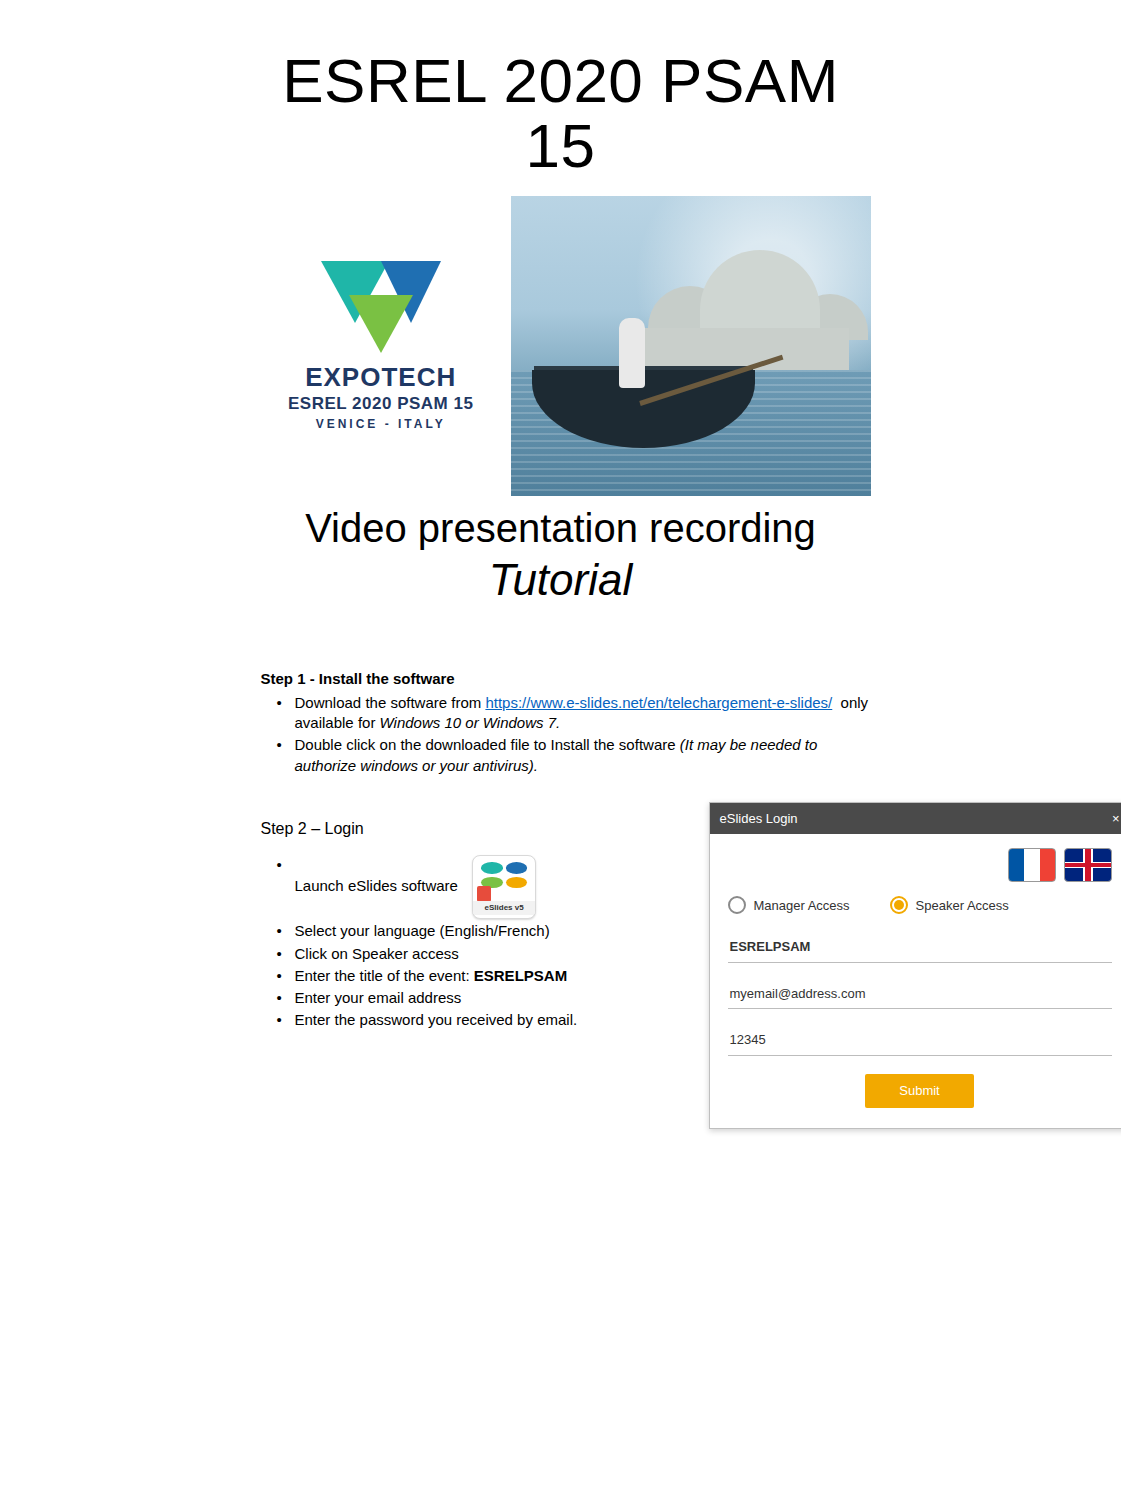ESREL 2020 PSAM 15
EXPOTECH
ESREL 2020 PSAM 15
VENICE - ITALY
Video presentation recording Tutorial
Step 1 - Install the software
Download the software from https://www.e-slides.net/en/telechargement-e-slides/ only available for Windows 10 or Windows 7.
Double click on the downloaded file to Install the software (It may be needed to authorize windows or your antivirus).
Step 2 – Login
Launch eSlides software eSlides v5
Select your language (English/French)
Click on Speaker access
Enter the title of the event: ESRELPSAM
Enter your email address
Enter the password you received by email.
eSlides Login ×
Manager Access Speaker Access
ESRELPSAM
myemail@address.com
12345
Submit